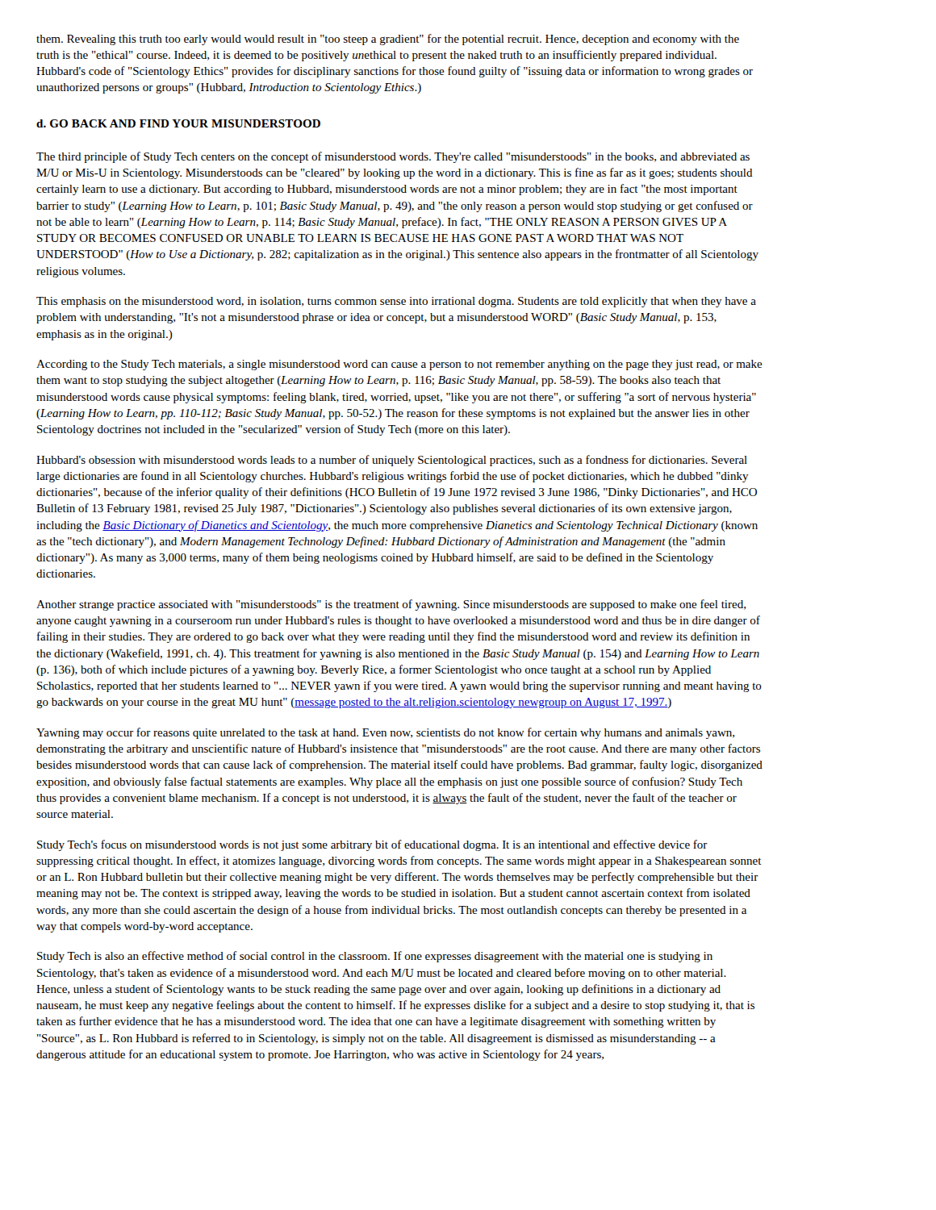them. Revealing this truth too early would would result in "too steep a gradient" for the potential recruit. Hence, deception and economy with the truth is the "ethical" course. Indeed, it is deemed to be positively unethical to present the naked truth to an insufficiently prepared individual. Hubbard's code of "Scientology Ethics" provides for disciplinary sanctions for those found guilty of "issuing data or information to wrong grades or unauthorized persons or groups" (Hubbard, Introduction to Scientology Ethics.)
d. GO BACK AND FIND YOUR MISUNDERSTOOD
The third principle of Study Tech centers on the concept of misunderstood words. They're called "misunderstoods" in the books, and abbreviated as M/U or Mis-U in Scientology. Misunderstoods can be "cleared" by looking up the word in a dictionary. This is fine as far as it goes; students should certainly learn to use a dictionary. But according to Hubbard, misunderstood words are not a minor problem; they are in fact "the most important barrier to study" (Learning How to Learn, p. 101; Basic Study Manual, p. 49), and "the only reason a person would stop studying or get confused or not be able to learn" (Learning How to Learn, p. 114; Basic Study Manual, preface). In fact, "THE ONLY REASON A PERSON GIVES UP A STUDY OR BECOMES CONFUSED OR UNABLE TO LEARN IS BECAUSE HE HAS GONE PAST A WORD THAT WAS NOT UNDERSTOOD" (How to Use a Dictionary, p. 282; capitalization as in the original.) This sentence also appears in the frontmatter of all Scientology religious volumes.
This emphasis on the misunderstood word, in isolation, turns common sense into irrational dogma. Students are told explicitly that when they have a problem with understanding, "It's not a misunderstood phrase or idea or concept, but a misunderstood WORD" (Basic Study Manual, p. 153, emphasis as in the original.)
According to the Study Tech materials, a single misunderstood word can cause a person to not remember anything on the page they just read, or make them want to stop studying the subject altogether (Learning How to Learn, p. 116; Basic Study Manual, pp. 58-59). The books also teach that misunderstood words cause physical symptoms: feeling blank, tired, worried, upset, "like you are not there", or suffering "a sort of nervous hysteria" (Learning How to Learn, pp. 110-112; Basic Study Manual, pp. 50-52.) The reason for these symptoms is not explained but the answer lies in other Scientology doctrines not included in the "secularized" version of Study Tech (more on this later).
Hubbard's obsession with misunderstood words leads to a number of uniquely Scientological practices, such as a fondness for dictionaries. Several large dictionaries are found in all Scientology churches. Hubbard's religious writings forbid the use of pocket dictionaries, which he dubbed "dinky dictionaries", because of the inferior quality of their definitions (HCO Bulletin of 19 June 1972 revised 3 June 1986, "Dinky Dictionaries", and HCO Bulletin of 13 February 1981, revised 25 July 1987, "Dictionaries".) Scientology also publishes several dictionaries of its own extensive jargon, including the Basic Dictionary of Dianetics and Scientology, the much more comprehensive Dianetics and Scientology Technical Dictionary (known as the "tech dictionary"), and Modern Management Technology Defined: Hubbard Dictionary of Administration and Management (the "admin dictionary"). As many as 3,000 terms, many of them being neologisms coined by Hubbard himself, are said to be defined in the Scientology dictionaries.
Another strange practice associated with "misunderstoods" is the treatment of yawning. Since misunderstoods are supposed to make one feel tired, anyone caught yawning in a courseroom run under Hubbard's rules is thought to have overlooked a misunderstood word and thus be in dire danger of failing in their studies. They are ordered to go back over what they were reading until they find the misunderstood word and review its definition in the dictionary (Wakefield, 1991, ch. 4). This treatment for yawning is also mentioned in the Basic Study Manual (p. 154) and Learning How to Learn (p. 136), both of which include pictures of a yawning boy. Beverly Rice, a former Scientologist who once taught at a school run by Applied Scholastics, reported that her students learned to "... NEVER yawn if you were tired. A yawn would bring the supervisor running and meant having to go backwards on your course in the great MU hunt" (message posted to the alt.religion.scientology newgroup on August 17, 1997.)
Yawning may occur for reasons quite unrelated to the task at hand. Even now, scientists do not know for certain why humans and animals yawn, demonstrating the arbitrary and unscientific nature of Hubbard's insistence that "misunderstoods" are the root cause. And there are many other factors besides misunderstood words that can cause lack of comprehension. The material itself could have problems. Bad grammar, faulty logic, disorganized exposition, and obviously false factual statements are examples. Why place all the emphasis on just one possible source of confusion? Study Tech thus provides a convenient blame mechanism. If a concept is not understood, it is always the fault of the student, never the fault of the teacher or source material.
Study Tech's focus on misunderstood words is not just some arbitrary bit of educational dogma. It is an intentional and effective device for suppressing critical thought. In effect, it atomizes language, divorcing words from concepts. The same words might appear in a Shakespearean sonnet or an L. Ron Hubbard bulletin but their collective meaning might be very different. The words themselves may be perfectly comprehensible but their meaning may not be. The context is stripped away, leaving the words to be studied in isolation. But a student cannot ascertain context from isolated words, any more than she could ascertain the design of a house from individual bricks. The most outlandish concepts can thereby be presented in a way that compels word-by-word acceptance.
Study Tech is also an effective method of social control in the classroom. If one expresses disagreement with the material one is studying in Scientology, that's taken as evidence of a misunderstood word. And each M/U must be located and cleared before moving on to other material. Hence, unless a student of Scientology wants to be stuck reading the same page over and over again, looking up definitions in a dictionary ad nauseam, he must keep any negative feelings about the content to himself. If he expresses dislike for a subject and a desire to stop studying it, that is taken as further evidence that he has a misunderstood word. The idea that one can have a legitimate disagreement with something written by "Source", as L. Ron Hubbard is referred to in Scientology, is simply not on the table. All disagreement is dismissed as misunderstanding -- a dangerous attitude for an educational system to promote. Joe Harrington, who was active in Scientology for 24 years,